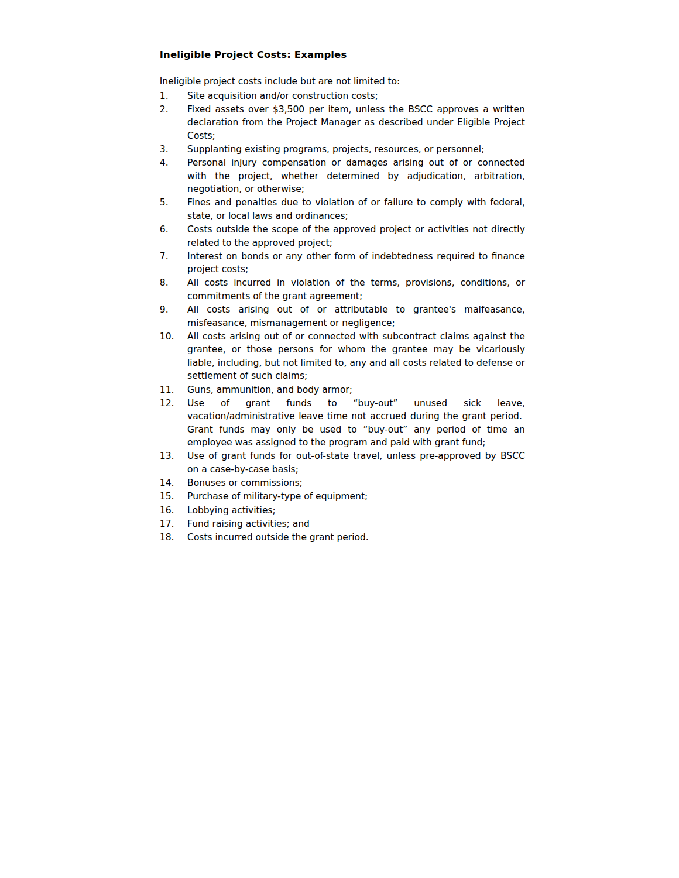Ineligible Project Costs: Examples
Ineligible project costs include but are not limited to:
Site acquisition and/or construction costs;
Fixed assets over $3,500 per item, unless the BSCC approves a written declaration from the Project Manager as described under Eligible Project Costs;
Supplanting existing programs, projects, resources, or personnel;
Personal injury compensation or damages arising out of or connected with the project, whether determined by adjudication, arbitration, negotiation, or otherwise;
Fines and penalties due to violation of or failure to comply with federal, state, or local laws and ordinances;
Costs outside the scope of the approved project or activities not directly related to the approved project;
Interest on bonds or any other form of indebtedness required to finance project costs;
All costs incurred in violation of the terms, provisions, conditions, or commitments of the grant agreement;
All costs arising out of or attributable to grantee's malfeasance, misfeasance, mismanagement or negligence;
All costs arising out of or connected with subcontract claims against the grantee, or those persons for whom the grantee may be vicariously liable, including, but not limited to, any and all costs related to defense or settlement of such claims;
Guns, ammunition, and body armor;
Use of grant funds to “buy-out” unused sick leave, vacation/administrative leave time not accrued during the grant period. Grant funds may only be used to “buy-out” any period of time an employee was assigned to the program and paid with grant fund;
Use of grant funds for out-of-state travel, unless pre-approved by BSCC on a case-by-case basis;
Bonuses or commissions;
Purchase of military-type of equipment;
Lobbying activities;
Fund raising activities; and
Costs incurred outside the grant period.